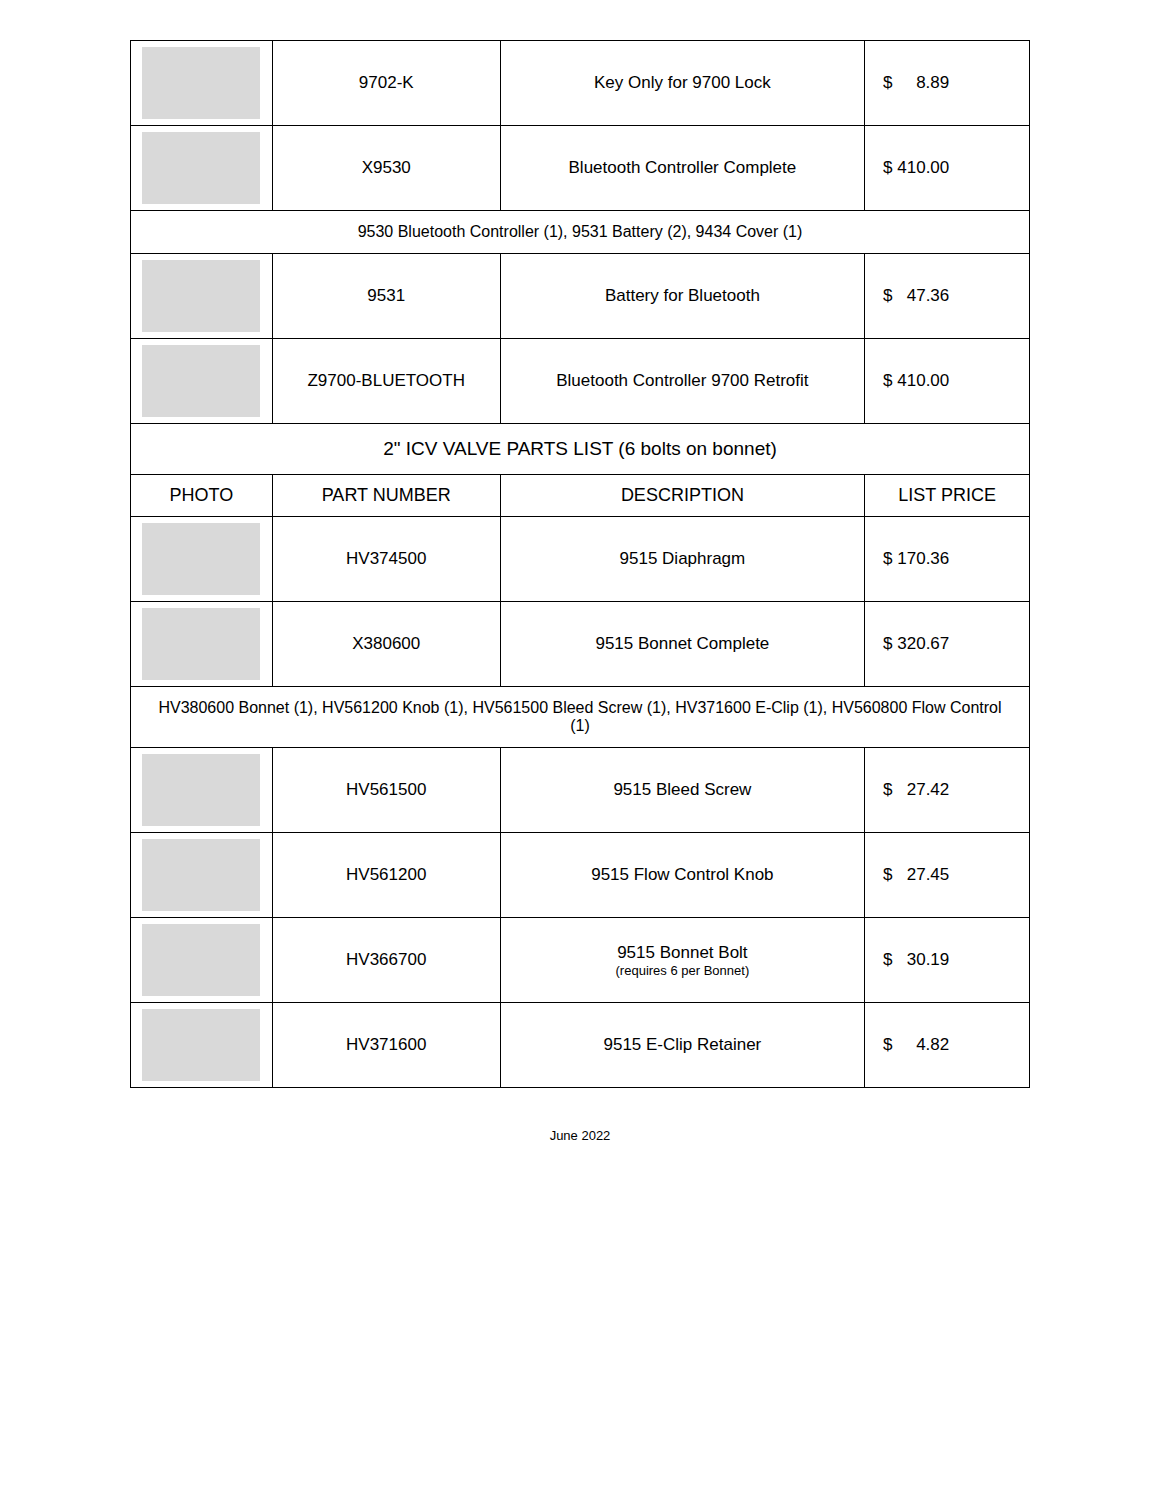| | 9702-K | Key Only for 9700 Lock | $ 8.89 |
| | X9530 | Bluetooth Controller Complete | $ 410.00 |
| 9530 Bluetooth Controller (1), 9531 Battery (2), 9434 Cover (1) |
| | 9531 | Battery for Bluetooth | $ 47.36 |
| | Z9700-BLUETOOTH | Bluetooth Controller 9700 Retrofit | $ 410.00 |
| 2" ICV VALVE PARTS LIST (6 bolts on bonnet) |
| PHOTO | PART NUMBER | DESCRIPTION | LIST PRICE |
| | HV374500 | 9515 Diaphragm | $ 170.36 |
| | X380600 | 9515 Bonnet Complete | $ 320.67 |
| HV380600 Bonnet (1), HV561200 Knob (1), HV561500 Bleed Screw (1), HV371600 E-Clip (1), HV560800 Flow Control (1) |
| | HV561500 | 9515 Bleed Screw | $ 27.42 |
| | HV561200 | 9515 Flow Control Knob | $ 27.45 |
| | HV366700 | 9515 Bonnet Bolt (requires 6 per Bonnet) | $ 30.19 |
| | HV371600 | 9515 E-Clip Retainer | $ 4.82 |
June 2022